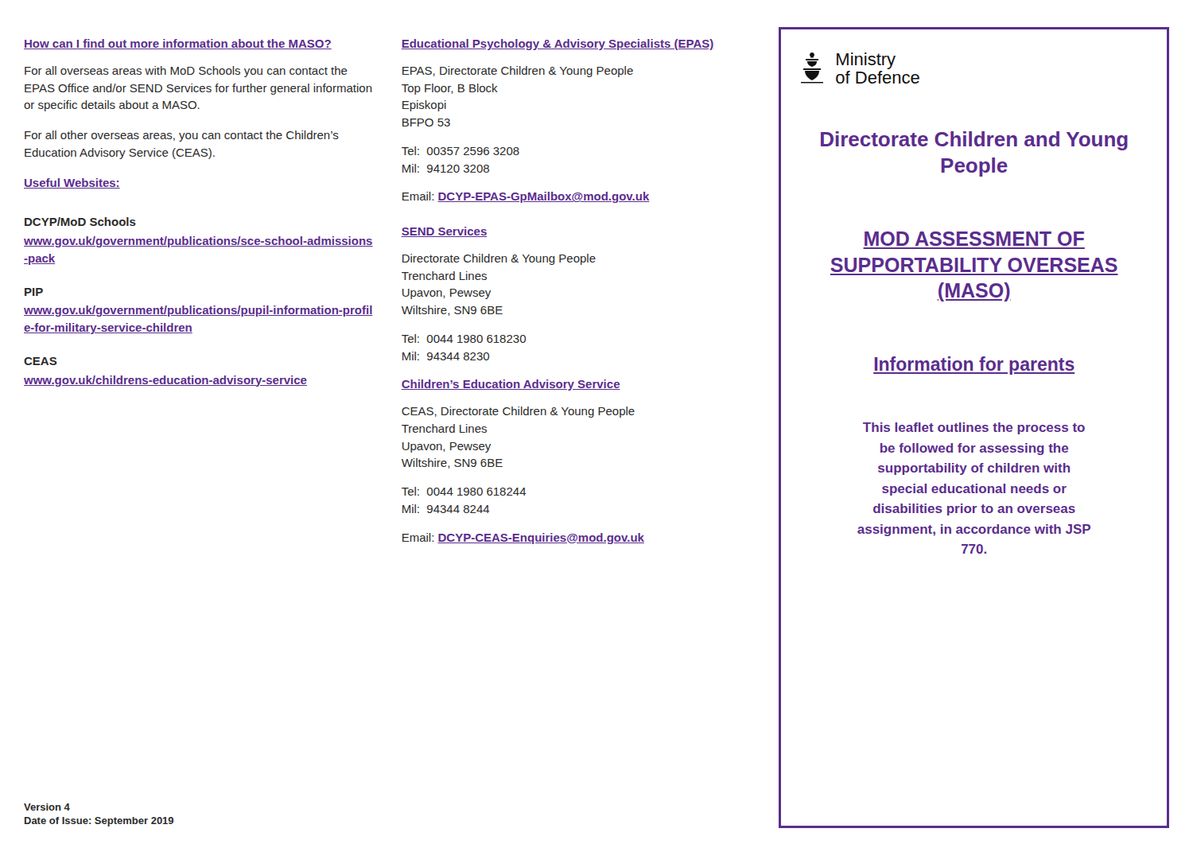How can I find out more information about the MASO?
For all overseas areas with MoD Schools you can contact the EPAS Office and/or SEND Services for further general information or specific details about a MASO.
For all other overseas areas, you can contact the Children’s Education Advisory Service (CEAS).
Useful Websites:
DCYP/MoD Schools
www.gov.uk/government/publications/sce-school-admissions-pack
PIP
www.gov.uk/government/publications/pupil-information-profile-for-military-service-children
CEAS
www.gov.uk/childrens-education-advisory-service
Version 4
Date of Issue: September 2019
Educational Psychology & Advisory Specialists (EPAS)
EPAS, Directorate Children & Young People
Top Floor, B Block
Episkopi
BFPO 53
Tel: 00357 2596 3208
Mil: 94120 3208
Email: DCYP-EPAS-GpMailbox@mod.gov.uk
SEND Services
Directorate Children & Young People
Trenchard Lines
Upavon, Pewsey
Wiltshire, SN9 6BE
Tel: 0044 1980 618230
Mil: 94344 8230
Children’s Education Advisory Service
CEAS, Directorate Children & Young People
Trenchard Lines
Upavon, Pewsey
Wiltshire, SN9 6BE
Tel: 0044 1980 618244
Mil: 94344 8244
Email: DCYP-CEAS-Enquiries@mod.gov.uk
Ministry of Defence
Directorate Children and Young People
MOD ASSESSMENT OF SUPPORTABILITY OVERSEAS (MASO)
Information for parents
This leaflet outlines the process to be followed for assessing the supportability of children with special educational needs or disabilities prior to an overseas assignment, in accordance with JSP 770.